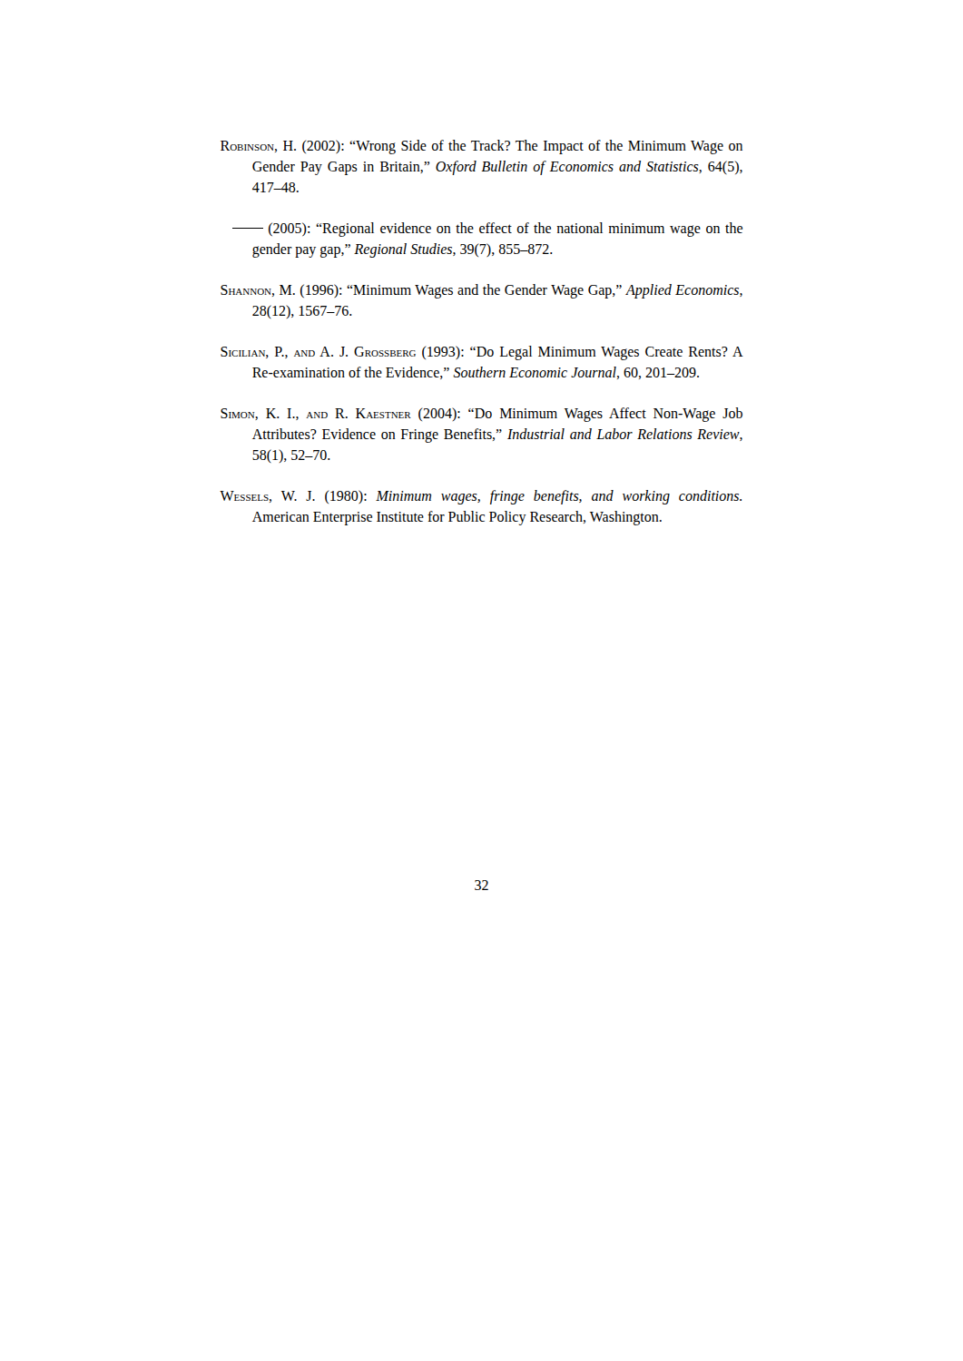Robinson, H. (2002): “Wrong Side of the Track? The Impact of the Minimum Wage on Gender Pay Gaps in Britain,” Oxford Bulletin of Economics and Statistics, 64(5), 417–48.
(2005): “Regional evidence on the effect of the national minimum wage on the gender pay gap,” Regional Studies, 39(7), 855–872.
Shannon, M. (1996): “Minimum Wages and the Gender Wage Gap,” Applied Economics, 28(12), 1567–76.
Sicilian, P., and A. J. Grossberg (1993): “Do Legal Minimum Wages Create Rents? A Re-examination of the Evidence,” Southern Economic Journal, 60, 201–209.
Simon, K. I., and R. Kaestner (2004): “Do Minimum Wages Affect Non-Wage Job Attributes? Evidence on Fringe Benefits,” Industrial and Labor Relations Review, 58(1), 52–70.
Wessels, W. J. (1980): Minimum wages, fringe benefits, and working conditions. American Enterprise Institute for Public Policy Research, Washington.
32